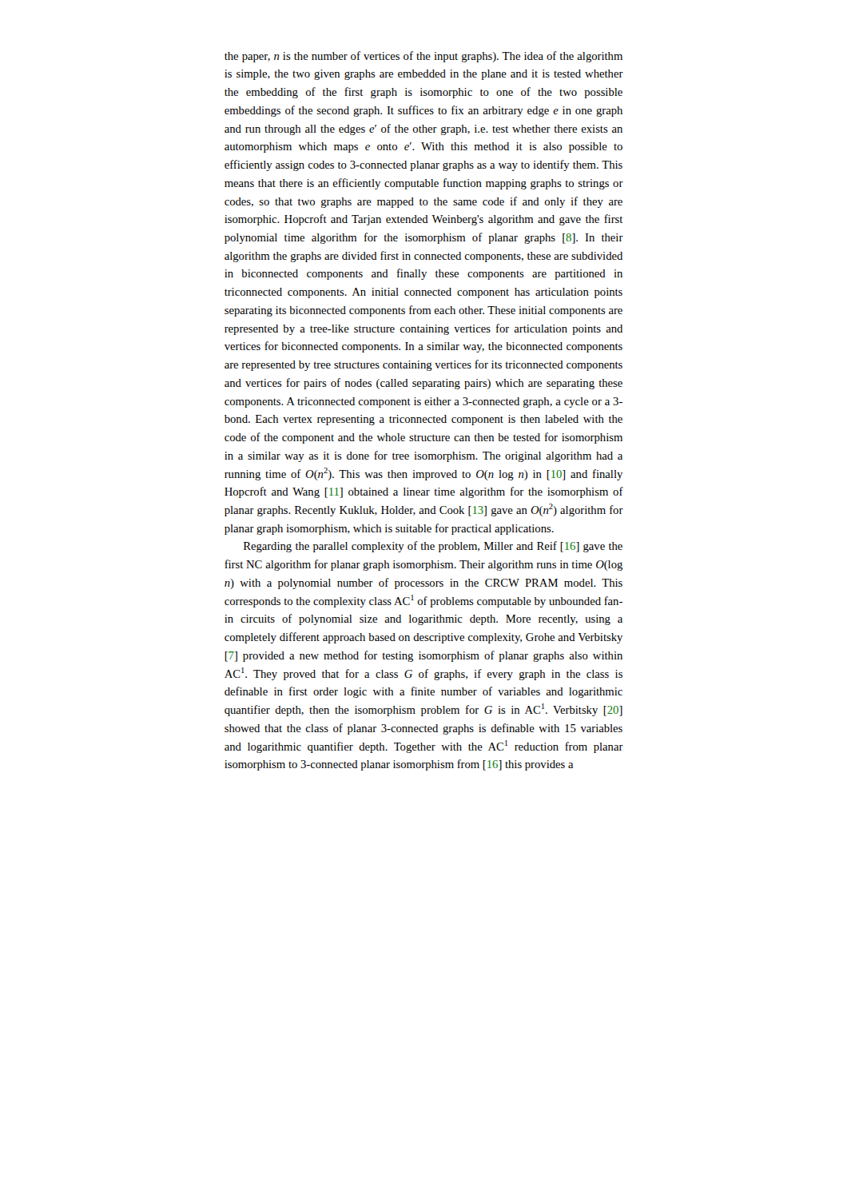the paper, n is the number of vertices of the input graphs). The idea of the algorithm is simple, the two given graphs are embedded in the plane and it is tested whether the embedding of the first graph is isomorphic to one of the two possible embeddings of the second graph. It suffices to fix an arbitrary edge e in one graph and run through all the edges e′ of the other graph, i.e. test whether there exists an automorphism which maps e onto e′. With this method it is also possible to efficiently assign codes to 3-connected planar graphs as a way to identify them. This means that there is an efficiently computable function mapping graphs to strings or codes, so that two graphs are mapped to the same code if and only if they are isomorphic. Hopcroft and Tarjan extended Weinberg's algorithm and gave the first polynomial time algorithm for the isomorphism of planar graphs [8]. In their algorithm the graphs are divided first in connected components, these are subdivided in biconnected components and finally these components are partitioned in triconnected components. An initial connected component has articulation points separating its biconnected components from each other. These initial components are represented by a tree-like structure containing vertices for articulation points and vertices for biconnected components. In a similar way, the biconnected components are represented by tree structures containing vertices for its triconnected components and vertices for pairs of nodes (called separating pairs) which are separating these components. A triconnected component is either a 3-connected graph, a cycle or a 3-bond. Each vertex representing a triconnected component is then labeled with the code of the component and the whole structure can then be tested for isomorphism in a similar way as it is done for tree isomorphism. The original algorithm had a running time of O(n2). This was then improved to O(n log n) in [10] and finally Hopcroft and Wang [11] obtained a linear time algorithm for the isomorphism of planar graphs. Recently Kukluk, Holder, and Cook [13] gave an O(n2) algorithm for planar graph isomorphism, which is suitable for practical applications.
Regarding the parallel complexity of the problem, Miller and Reif [16] gave the first NC algorithm for planar graph isomorphism. Their algorithm runs in time O(log n) with a polynomial number of processors in the CRCW PRAM model. This corresponds to the complexity class AC1 of problems computable by unbounded fan-in circuits of polynomial size and logarithmic depth. More recently, using a completely different approach based on descriptive complexity, Grohe and Verbitsky [7] provided a new method for testing isomorphism of planar graphs also within AC1. They proved that for a class G of graphs, if every graph in the class is definable in first order logic with a finite number of variables and logarithmic quantifier depth, then the isomorphism problem for G is in AC1. Verbitsky [20] showed that the class of planar 3-connected graphs is definable with 15 variables and logarithmic quantifier depth. Together with the AC1 reduction from planar isomorphism to 3-connected planar isomorphism from [16] this provides a